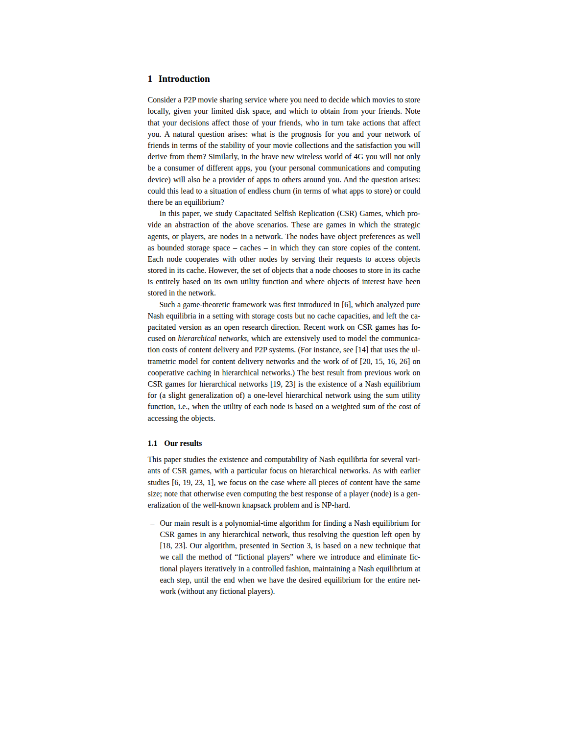1 Introduction
Consider a P2P movie sharing service where you need to decide which movies to store locally, given your limited disk space, and which to obtain from your friends. Note that your decisions affect those of your friends, who in turn take actions that affect you. A natural question arises: what is the prognosis for you and your network of friends in terms of the stability of your movie collections and the satisfaction you will derive from them? Similarly, in the brave new wireless world of 4G you will not only be a consumer of different apps, you (your personal communications and computing device) will also be a provider of apps to others around you. And the question arises: could this lead to a situation of endless churn (in terms of what apps to store) or could there be an equilibrium?
In this paper, we study Capacitated Selfish Replication (CSR) Games, which provide an abstraction of the above scenarios. These are games in which the strategic agents, or players, are nodes in a network. The nodes have object preferences as well as bounded storage space – caches – in which they can store copies of the content. Each node cooperates with other nodes by serving their requests to access objects stored in its cache. However, the set of objects that a node chooses to store in its cache is entirely based on its own utility function and where objects of interest have been stored in the network.
Such a game-theoretic framework was first introduced in [6], which analyzed pure Nash equilibria in a setting with storage costs but no cache capacities, and left the capacitated version as an open research direction. Recent work on CSR games has focused on hierarchical networks, which are extensively used to model the communication costs of content delivery and P2P systems. (For instance, see [14] that uses the ultrametric model for content delivery networks and the work of of [20, 15, 16, 26] on cooperative caching in hierarchical networks.) The best result from previous work on CSR games for hierarchical networks [19, 23] is the existence of a Nash equilibrium for (a slight generalization of) a one-level hierarchical network using the sum utility function, i.e., when the utility of each node is based on a weighted sum of the cost of accessing the objects.
1.1 Our results
This paper studies the existence and computability of Nash equilibria for several variants of CSR games, with a particular focus on hierarchical networks. As with earlier studies [6, 19, 23, 1], we focus on the case where all pieces of content have the same size; note that otherwise even computing the best response of a player (node) is a generalization of the well-known knapsack problem and is NP-hard.
Our main result is a polynomial-time algorithm for finding a Nash equilibrium for CSR games in any hierarchical network, thus resolving the question left open by [18, 23]. Our algorithm, presented in Section 3, is based on a new technique that we call the method of “fictional players” where we introduce and eliminate fictional players iteratively in a controlled fashion, maintaining a Nash equilibrium at each step, until the end when we have the desired equilibrium for the entire network (without any fictional players).